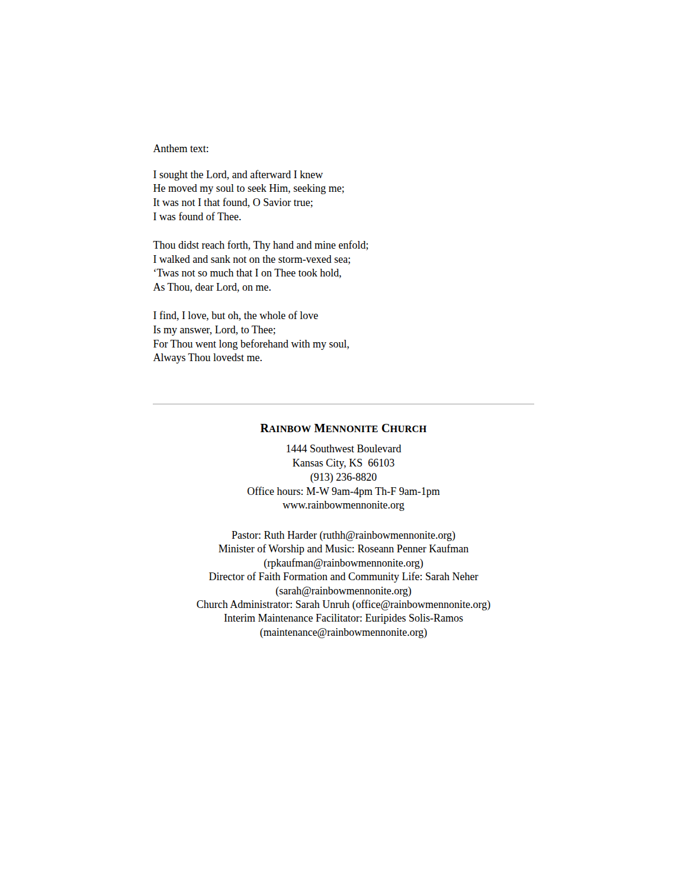Anthem text:
I sought the Lord, and afterward I knew
He moved my soul to seek Him, seeking me;
It was not I that found, O Savior true;
I was found of Thee.
Thou didst reach forth, Thy hand and mine enfold;
I walked and sank not on the storm-vexed sea;
‘Twas not so much that I on Thee took hold,
As Thou, dear Lord, on me.
I find, I love, but oh, the whole of love
Is my answer, Lord, to Thee;
For Thou went long beforehand with my soul,
Always Thou lovedst me.
RAINBOW MENNONITE CHURCH
1444 Southwest Boulevard
Kansas City, KS 66103
(913) 236-8820
Office hours: M-W 9am-4pm Th-F 9am-1pm
www.rainbowmennonite.org
Pastor: Ruth Harder (ruthh@rainbowmennonite.org)
Minister of Worship and Music: Roseann Penner Kaufman (rpkaufman@rainbowmennonite.org)
Director of Faith Formation and Community Life: Sarah Neher (sarah@rainbowmennonite.org)
Church Administrator: Sarah Unruh (office@rainbowmennonite.org)
Interim Maintenance Facilitator: Euripides Solis-Ramos (maintenance@rainbowmennonite.org)